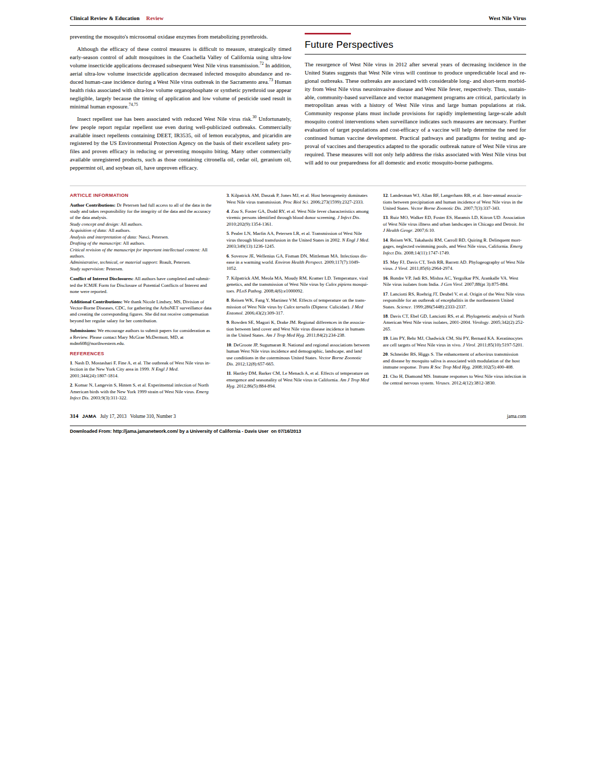Clinical Review & Education Review
West Nile Virus
preventing the mosquito's microsomal oxidase enzymes from metabolizing pyrethroids.
Although the efficacy of these control measures is difficult to measure, strategically timed early-season control of adult mosquitoes in the Coachella Valley of California using ultra-low volume insecticide applications decreased subsequent West Nile virus transmission.72 In addition, aerial ultra-low volume insecticide application decreased infected mosquito abundance and reduced human-case incidence during a West Nile virus outbreak in the Sacramento area.73 Human health risks associated with ultra-low volume organophosphate or synthetic pyrethroid use appear negligible, largely because the timing of application and low volume of pesticide used result in minimal human exposure.74,75
Insect repellent use has been associated with reduced West Nile virus risk.30 Unfortunately, few people report regular repellent use even during well-publicized outbreaks. Commercially available insect repellents containing DEET, IR3535, oil of lemon eucalyptus, and picaridin are registered by the US Environmental Protection Agency on the basis of their excellent safety profiles and proven efficacy in reducing or preventing mosquito biting. Many other commercially available unregistered products, such as those containing citronella oil, cedar oil, geranium oil, peppermint oil, and soybean oil, have unproven efficacy.
Future Perspectives
The resurgence of West Nile virus in 2012 after several years of decreasing incidence in the United States suggests that West Nile virus will continue to produce unpredictable local and regional outbreaks. These outbreaks are associated with considerable long- and short-term morbidity from West Nile virus neuroinvasive disease and West Nile fever, respectively. Thus, sustainable, community-based surveillance and vector management programs are critical, particularly in metropolitan areas with a history of West Nile virus and large human populations at risk. Community response plans must include provisions for rapidly implementing large-scale adult mosquito control interventions when surveillance indicates such measures are necessary. Further evaluation of target populations and cost-efficacy of a vaccine will help determine the need for continued human vaccine development. Practical pathways and paradigms for testing and approval of vaccines and therapeutics adapted to the sporadic outbreak nature of West Nile virus are required. These measures will not only help address the risks associated with West Nile virus but will add to our preparedness for all domestic and exotic mosquito-borne pathogens.
Article Information
Author Contributions: Dr Petersen had full access to all of the data in the study and takes responsibility for the integrity of the data and the accuracy of the data analysis.
Study concept and design: All authors.
Acquisition of data: All authors.
Analysis and interpretation of data: Nasci, Petersen.
Drafting of the manuscript: All authors.
Critical revision of the manuscript for important intellectual content: All authors.
Administrative, technical, or material support: Brault, Petersen.
Study supervision: Petersen.
Conflict of Interest Disclosures: All authors have completed and submitted the ICMJE Form for Disclosure of Potential Conflicts of Interest and none were reported.
Additional Contributions: We thank Nicole Lindsey, MS, Division of Vector-Borne Diseases, CDC, for gathering the ArboNET surveillance data and creating the corresponding figures. She did not receive compensation beyond her regular salary for her contribution.
Submissions: We encourage authors to submit papers for consideration as a Review. Please contact Mary McGrae McDermott, MD, at mdm608@northwestern.edu.
References
1. Nash D, Mostashari F, Fine A, et al. The outbreak of West Nile virus infection in the New York City area in 1999. N Engl J Med. 2001;344(24):1807-1814.
2. Komar N, Langevin S, Hinten S, et al. Experimental infection of North American birds with the New York 1999 strain of West Nile virus. Emerg Infect Dis. 2003;9(3):311-322.
3. Kilpatrick AM, Daszak P, Jones MJ, et al. Host heterogeneity dominates West Nile virus transmission. Proc Biol Sci. 2006;273(1599):2327-2333.
4. Zou S, Foster GA, Dodd RY, et al. West Nile fever characteristics among viremic persons identified through blood donor screening. J Infect Dis. 2010;202(9):1354-1361.
5. Pealer LN, Marfin AA, Petersen LR, et al. Transmission of West Nile virus through blood transfusion in the United States in 2002. N Engl J Med. 2003;349(13):1236-1245.
6. Soverow JE, Wellenius GA, Fisman DN, Mittleman MA. Infectious disease in a warming world. Environ Health Perspect. 2009;117(7):1049-1052.
7. Kilpatrick AM, Meola MA, Moudy RM, Kramer LD. Temperature, viral genetics, and the transmission of West Nile virus by Culex pipiens mosquitoes. PLoS Pathog. 2008;4(6):e1000092.
8. Reisen WK, Fang Y, Martinez VM. Effects of temperature on the transmission of West Nile virus by Culex tarsalis (Diptera: Culicidae). J Med Entomol. 2006;43(2):309-317.
9. Bowden SE, Magori K, Drake JM. Regional differences in the association between land cover and West Nile virus disease incidence in humans in the United States. Am J Trop Med Hyg. 2011;84(2):234-238.
10. DeGroote JP, Sugumaran R. National and regional associations between human West Nile virus incidence and demographic, landscape, and land use conditions in the coterminous United States. Vector Borne Zoonotic Dis. 2012;12(8):657-665.
11. Hartley DM, Barker CM, Le Menach A, et al. Effects of temperature on emergence and seasonality of West Nile virus in California. Am J Trop Med Hyg. 2012;86(5):884-894.
12. Landesman WJ, Allan BF, Langerhans RB, et al. Inter-annual associations between precipitation and human incidence of West Nile virus in the United States. Vector Borne Zoonotic Dis. 2007;7(3):337-343.
13. Ruiz MO, Walker ED, Foster ES, Haramis LD, Kitron UD. Association of West Nile virus illness and urban landscapes in Chicago and Detroit. Int J Health Geogr. 2007;6:10.
14. Reisen WK, Takahashi RM, Carroll BD, Quiring R. Delinquent mortgages, neglected swimming pools, and West Nile virus, California. Emerg Infect Dis. 2008;14(11):1747-1749.
15. May FJ, Davis CT, Tesh RB, Barrett AD. Phylogeography of West Nile virus. J Virol. 2011;85(6):2964-2974.
16. Bondre VP, Jadi RS, Mishra AC, Yergolkar PN, Arankalle VA. West Nile virus isolates from India. J Gen Virol. 2007;88(pt 3):875-884.
17. Lanciotti RS, Roehrig JT, Deubel V, et al. Origin of the West Nile virus responsible for an outbreak of encephalitis in the northeastern United States. Science. 1999;286(5448):2333-2337.
18. Davis CT, Ebel GD, Lanciotti RS, et al. Phylogenetic analysis of North American West Nile virus isolates, 2001-2004. Virology. 2005;342(2):252-265.
19. Lim PY, Behr MJ, Chadwick CM, Shi PY, Bernard KA. Keratinocytes are cell targets of West Nile virus in vivo. J Virol. 2011;85(10):5197-5201.
20. Schneider BS, Higgs S. The enhancement of arbovirus transmission and disease by mosquito saliva is associated with modulation of the host immune response. Trans R Soc Trop Med Hyg. 2008;102(5):400-408.
21. Cho H, Diamond MS. Immune responses to West Nile virus infection in the central nervous system. Viruses. 2012;4(12):3812-3830.
314 JAMA July 17, 2013 Volume 310, Number 3
jama.com
Downloaded From: http://jama.jamanetwork.com/ by a University of California - Davis User on 07/16/2013